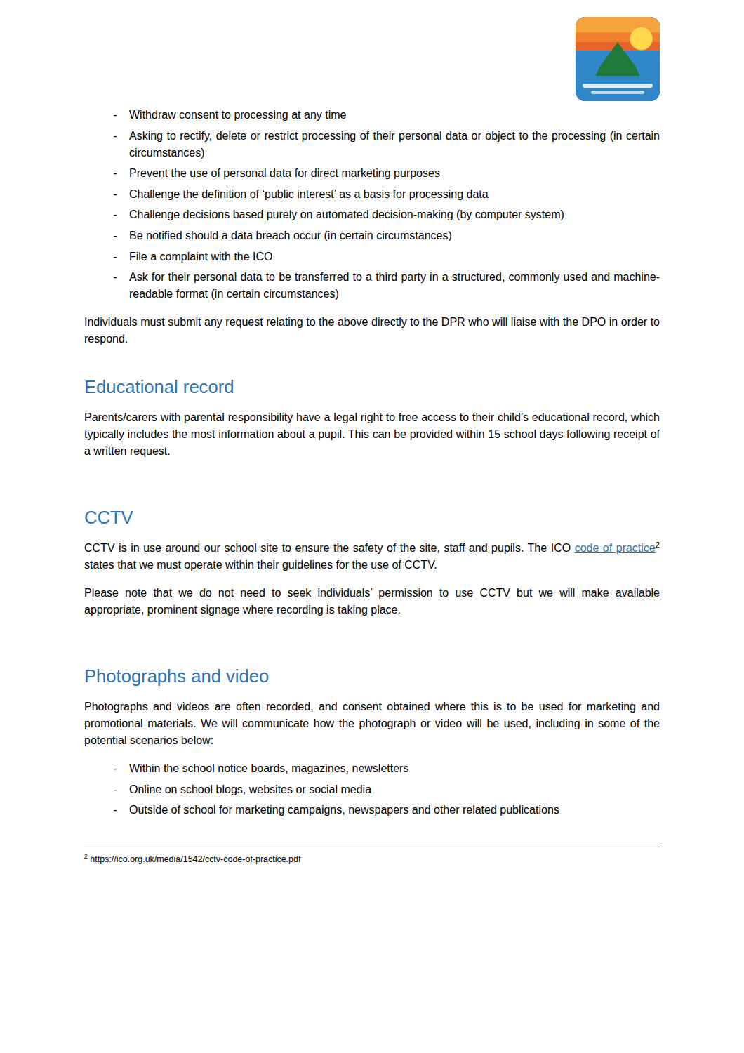Withdraw consent to processing at any time
Asking to rectify, delete or restrict processing of their personal data or object to the processing (in certain circumstances)
Prevent the use of personal data for direct marketing purposes
Challenge the definition of ‘public interest’ as a basis for processing data
Challenge decisions based purely on automated decision-making (by computer system)
Be notified should a data breach occur (in certain circumstances)
File a complaint with the ICO
Ask for their personal data to be transferred to a third party in a structured, commonly used and machine-readable format (in certain circumstances)
Individuals must submit any request relating to the above directly to the DPR who will liaise with the DPO in order to respond.
Educational record
Parents/carers with parental responsibility have a legal right to free access to their child’s educational record, which typically includes the most information about a pupil. This can be provided within 15 school days following receipt of a written request.
CCTV
CCTV is in use around our school site to ensure the safety of the site, staff and pupils. The ICO code of practice2 states that we must operate within their guidelines for the use of CCTV.
Please note that we do not need to seek individuals’ permission to use CCTV but we will make available appropriate, prominent signage where recording is taking place.
Photographs and video
Photographs and videos are often recorded, and consent obtained where this is to be used for marketing and promotional materials. We will communicate how the photograph or video will be used, including in some of the potential scenarios below:
Within the school notice boards, magazines, newsletters
Online on school blogs, websites or social media
Outside of school for marketing campaigns, newspapers and other related publications
2 https://ico.org.uk/media/1542/cctv-code-of-practice.pdf